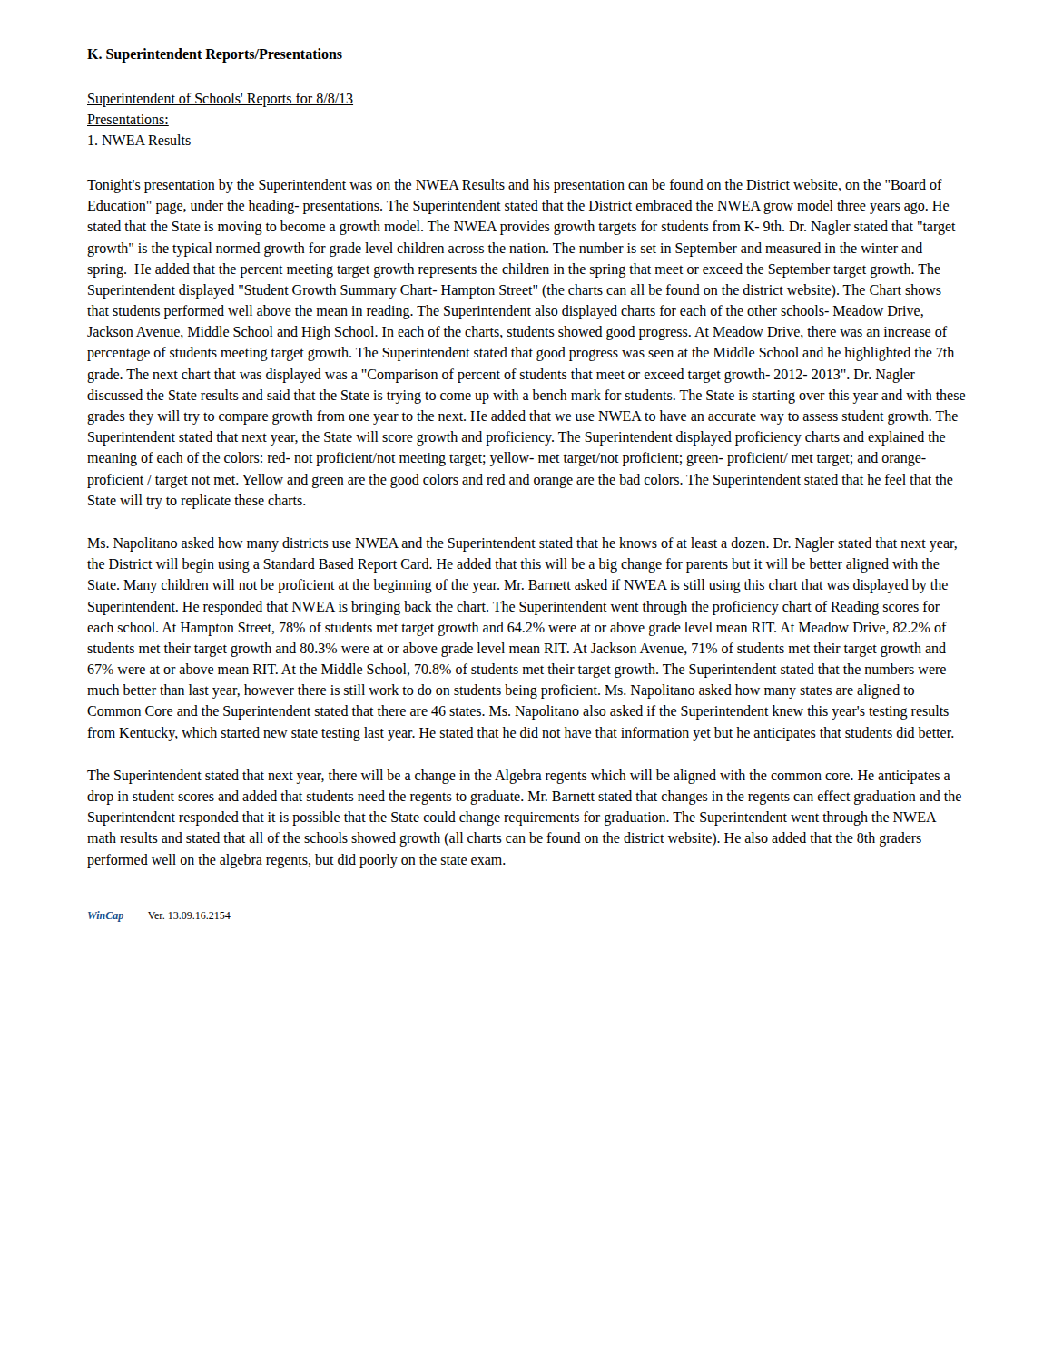K. Superintendent Reports/Presentations
Superintendent of Schools' Reports for 8/8/13
Presentations:
1. NWEA Results
Tonight's presentation by the Superintendent was on the NWEA Results and his presentation can be found on the District website, on the "Board of Education" page, under the heading- presentations. The Superintendent stated that the District embraced the NWEA grow model three years ago. He stated that the State is moving to become a growth model. The NWEA provides growth targets for students from K- 9th. Dr. Nagler stated that "target growth" is the typical normed growth for grade level children across the nation. The number is set in September and measured in the winter and spring. He added that the percent meeting target growth represents the children in the spring that meet or exceed the September target growth. The Superintendent displayed "Student Growth Summary Chart- Hampton Street" (the charts can all be found on the district website). The Chart shows that students performed well above the mean in reading. The Superintendent also displayed charts for each of the other schools- Meadow Drive, Jackson Avenue, Middle School and High School. In each of the charts, students showed good progress. At Meadow Drive, there was an increase of percentage of students meeting target growth. The Superintendent stated that good progress was seen at the Middle School and he highlighted the 7th grade. The next chart that was displayed was a "Comparison of percent of students that meet or exceed target growth- 2012- 2013". Dr. Nagler discussed the State results and said that the State is trying to come up with a bench mark for students. The State is starting over this year and with these grades they will try to compare growth from one year to the next. He added that we use NWEA to have an accurate way to assess student growth. The Superintendent stated that next year, the State will score growth and proficiency. The Superintendent displayed proficiency charts and explained the meaning of each of the colors: red- not proficient/not meeting target; yellow- met target/not proficient; green- proficient/ met target; and orange- proficient / target not met. Yellow and green are the good colors and red and orange are the bad colors. The Superintendent stated that he feel that the State will try to replicate these charts.
Ms. Napolitano asked how many districts use NWEA and the Superintendent stated that he knows of at least a dozen. Dr. Nagler stated that next year, the District will begin using a Standard Based Report Card. He added that this will be a big change for parents but it will be better aligned with the State. Many children will not be proficient at the beginning of the year. Mr. Barnett asked if NWEA is still using this chart that was displayed by the Superintendent. He responded that NWEA is bringing back the chart. The Superintendent went through the proficiency chart of Reading scores for each school. At Hampton Street, 78% of students met target growth and 64.2% were at or above grade level mean RIT. At Meadow Drive, 82.2% of students met their target growth and 80.3% were at or above grade level mean RIT. At Jackson Avenue, 71% of students met their target growth and 67% were at or above mean RIT. At the Middle School, 70.8% of students met their target growth. The Superintendent stated that the numbers were much better than last year, however there is still work to do on students being proficient. Ms. Napolitano asked how many states are aligned to Common Core and the Superintendent stated that there are 46 states. Ms. Napolitano also asked if the Superintendent knew this year's testing results from Kentucky, which started new state testing last year. He stated that he did not have that information yet but he anticipates that students did better.
The Superintendent stated that next year, there will be a change in the Algebra regents which will be aligned with the common core. He anticipates a drop in student scores and added that students need the regents to graduate. Mr. Barnett stated that changes in the regents can effect graduation and the Superintendent responded that it is possible that the State could change requirements for graduation. The Superintendent went through the NWEA math results and stated that all of the schools showed growth (all charts can be found on the district website). He also added that the 8th graders performed well on the algebra regents, but did poorly on the state exam.
WinCap Ver. 13.09.16.2154